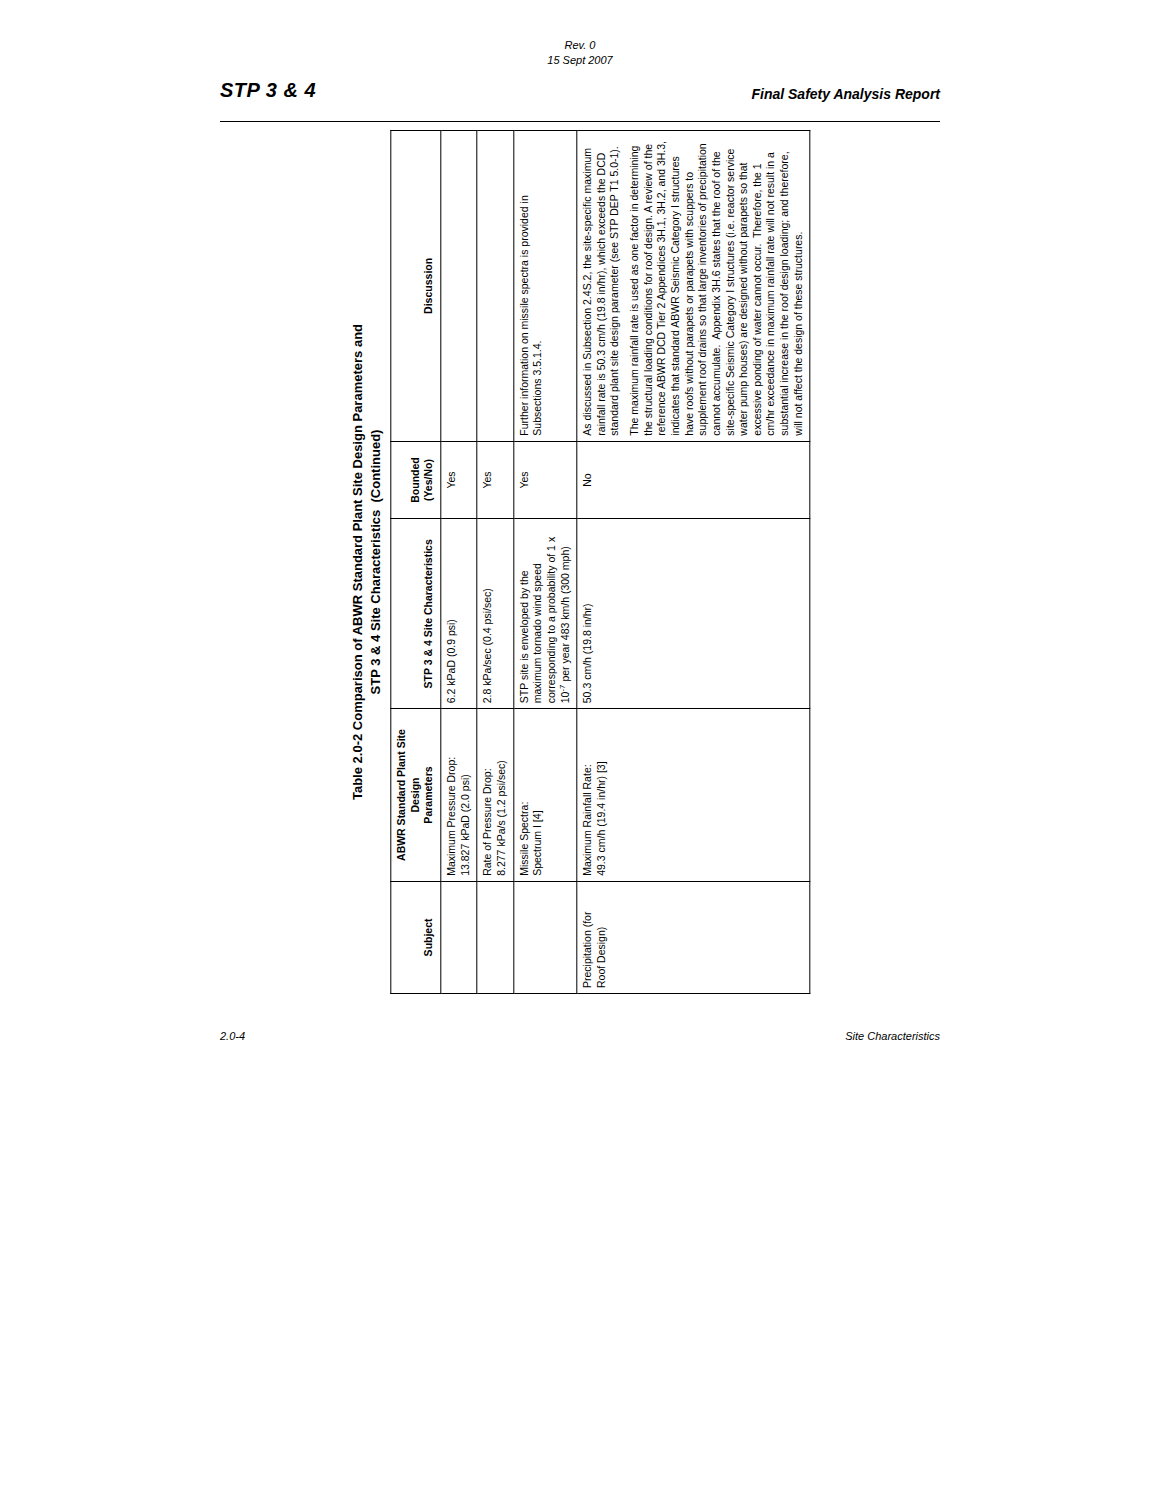Rev. 0
15 Sept 2007
STP 3 & 4
Final Safety Analysis Report
Table 2.0-2 Comparison of ABWR Standard Plant Site Design Parameters and
STP 3 & 4 Site Characteristics (Continued)
| Subject | ABWR Standard Plant Site Design Parameters | STP 3 & 4 Site Characteristics | Bounded (Yes/No) | Discussion |
| --- | --- | --- | --- | --- |
| | Maximum Pressure Drop: 13.827 kPaD (2.0 psi) | 6.2 kPaD (0.9 psi) | Yes | |
| | Rate of Pressure Drop: 8.277 kPa/s (1.2 psi/sec) | 2.8 kPa/sec (0.4 psi/sec) | Yes | |
| | Missile Spectra: Spectrum I [4] | STP site is enveloped by the maximum tornado wind speed corresponding to a probability of 1 x 10 -7 per year 483 km/h (300 mph) | Yes | Further information on missile spectra is provided in Subsections 3.5.1.4. |
| Precipitation (for Roof Design) | Maximum Rainfall Rate: 49.3 cm/h (19.4 in/hr) [3] | 50.3 cm/h (19.8 in/hr) | No | As discussed in Subsection 2.4S.2, the site-specific maximum rainfall rate is 50.3 cm/h (19.8 in/hr), which exceeds the DCD standard plant site design parameter (see STP DEP T1 5.0-1). The maximum rainfall rate is used as one factor in determining the structural loading conditions for roof design. A review of the reference ABWR DCD Tier 2 Appendices 3H.1, 3H.2, and 3H.3, indicates that standard ABWR Seismic Category I structures have roofs without parapets or parapets with scuppers to supplement roof drains so that large inventories of precipitation cannot accumulate. Appendix 3H.6 states that the roof of the site-specific Seismic Category I structures (i.e. reactor service water pump houses) are designed without parapets so that excessive ponding of water cannot occur. Therefore, the 1 cm/hr exceedance in maximum rainfall rate will not result in a substantial increase in the roof design loading; and therefore, will not affect the design of these structures. |
2.0-4
Site Characteristics